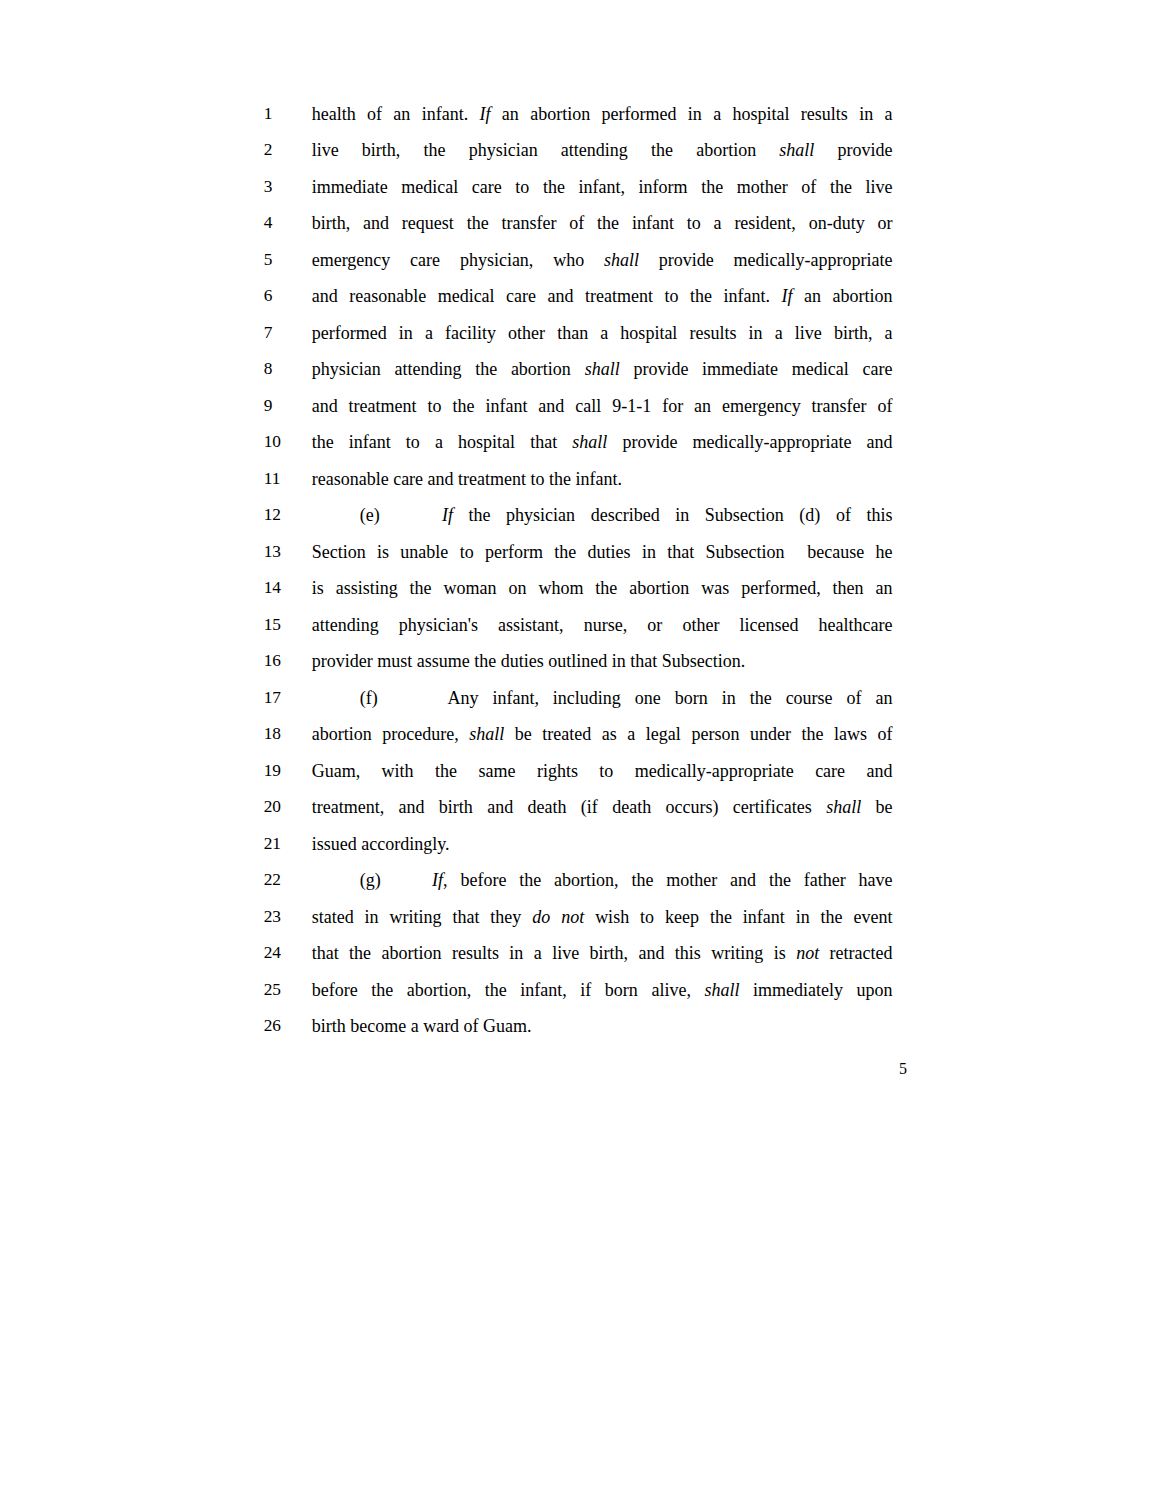1
health of an infant. If an abortion performed in a hospital results in a
2
live birth, the physician attending the abortion shall provide
3
immediate medical care to the infant, inform the mother of the live
4
birth, and request the transfer of the infant to a resident, on-duty or
5
emergency care physician, who shall provide medically-appropriate
6
and reasonable medical care and treatment to the infant. If an abortion
7
performed in a facility other than a hospital results in a live birth, a
8
physician attending the abortion shall provide immediate medical care
9
and treatment to the infant and call 9-1-1 for an emergency transfer of
10
the infant to a hospital that shall provide medically-appropriate and
11
reasonable care and treatment to the infant.
12
(e) If the physician described in Subsection (d) of this
13
Section is unable to perform the duties in that Subsection because he
14
is assisting the woman on whom the abortion was performed, then an
15
attending physician's assistant, nurse, or other licensed healthcare
16
provider must assume the duties outlined in that Subsection.
17
(f) Any infant, including one born in the course of an
18
abortion procedure, shall be treated as a legal person under the laws of
19
Guam, with the same rights to medically-appropriate care and
20
treatment, and birth and death (if death occurs) certificates shall be
21
issued accordingly.
22
(g) If, before the abortion, the mother and the father have
23
stated in writing that they do not wish to keep the infant in the event
24
that the abortion results in a live birth, and this writing is not retracted
25
before the abortion, the infant, if born alive, shall immediately upon
26
birth become a ward of Guam.
5